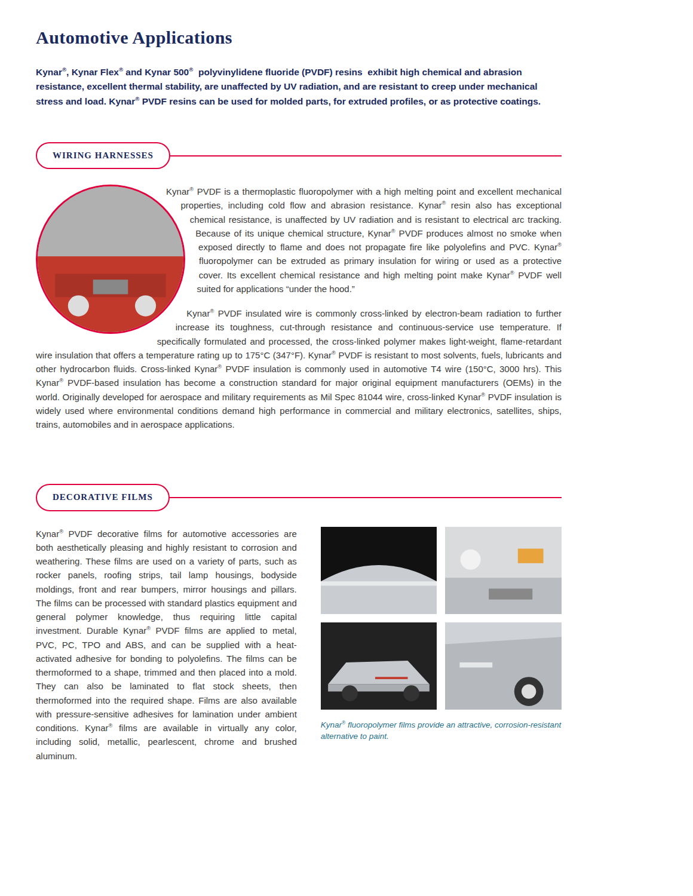Automotive Applications
Kynar®, Kynar Flex® and Kynar 500® polyvinylidene fluoride (PVDF) resins exhibit high chemical and abrasion resistance, excellent thermal stability, are unaffected by UV radiation, and are resistant to creep under mechanical stress and load. Kynar® PVDF resins can be used for molded parts, for extruded profiles, or as protective coatings.
WIRING HARNESSES
Kynar® PVDF is a thermoplastic fluoropolymer with a high melting point and excellent mechanical properties, including cold flow and abrasion resistance. Kynar® resin also has exceptional chemical resistance, is unaffected by UV radiation and is resistant to electrical arc tracking. Because of its unique chemical structure, Kynar® PVDF produces almost no smoke when exposed directly to flame and does not propagate fire like polyolefins and PVC. Kynar® fluoropolymer can be extruded as primary insulation for wiring or used as a protective cover. Its excellent chemical resistance and high melting point make Kynar® PVDF well suited for applications “under the hood.”
Kynar® PVDF insulated wire is commonly cross-linked by electron-beam radiation to further increase its toughness, cut-through resistance and continuous-service use temperature. If specifically formulated and processed, the cross-linked polymer makes light-weight, flame-retardant wire insulation that offers a temperature rating up to 175°C (347°F). Kynar® PVDF is resistant to most solvents, fuels, lubricants and other hydrocarbon fluids. Cross-linked Kynar® PVDF insulation is commonly used in automotive T4 wire (150°C, 3000 hrs). This Kynar® PVDF-based insulation has become a construction standard for major original equipment manufacturers (OEMs) in the world. Originally developed for aerospace and military requirements as Mil Spec 81044 wire, cross-linked Kynar® PVDF insulation is widely used where environmental conditions demand high performance in commercial and military electronics, satellites, ships, trains, automobiles and in aerospace applications.
DECORATIVE FILMS
Kynar® PVDF decorative films for automotive accessories are both aesthetically pleasing and highly resistant to corrosion and weathering. These films are used on a variety of parts, such as rocker panels, roofing strips, tail lamp housings, bodyside moldings, front and rear bumpers, mirror housings and pillars. The films can be processed with standard plastics equipment and general polymer knowledge, thus requiring little capital investment. Durable Kynar® PVDF films are applied to metal, PVC, PC, TPO and ABS, and can be supplied with a heat-activated adhesive for bonding to polyolefins. The films can be thermoformed to a shape, trimmed and then placed into a mold. They can also be laminated to flat stock sheets, then thermoformed into the required shape. Films are also available with pressure-sensitive adhesives for lamination under ambient conditions. Kynar® films are available in virtually any color, including solid, metallic, pearlescent, chrome and brushed aluminum.
Kynar® fluoropolymer films provide an attractive, corrosion-resistant alternative to paint.